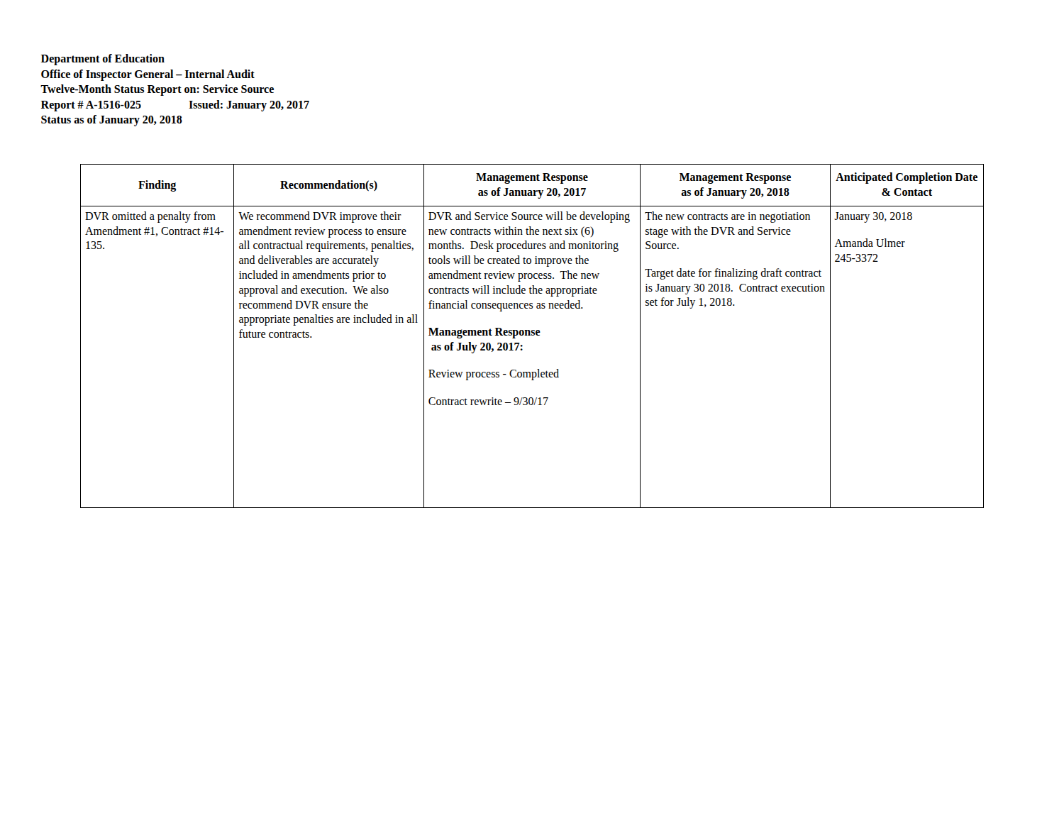Department of Education
Office of Inspector General – Internal Audit
Twelve-Month Status Report on: Service Source
Report # A-1516-025 Issued: January 20, 2017
Status as of January 20, 2018
| Finding | Recommendation(s) | Management Response as of January 20, 2017 | Management Response as of January 20, 2018 | Anticipated Completion Date & Contact |
| --- | --- | --- | --- | --- |
| DVR omitted a penalty from Amendment #1, Contract #14-135. | We recommend DVR improve their amendment review process to ensure all contractual requirements, penalties, and deliverables are accurately included in amendments prior to approval and execution. We also recommend DVR ensure the appropriate penalties are included in all future contracts. | DVR and Service Source will be developing new contracts within the next six (6) months. Desk procedures and monitoring tools will be created to improve the amendment review process. The new contracts will include the appropriate financial consequences as needed. Management Response as of July 20, 2017: Review process - Completed Contract rewrite – 9/30/17 | The new contracts are in negotiation stage with the DVR and Service Source. Target date for finalizing draft contract is January 30 2018. Contract execution set for July 1, 2018. | January 30, 2018 Amanda Ulmer 245-3372 |